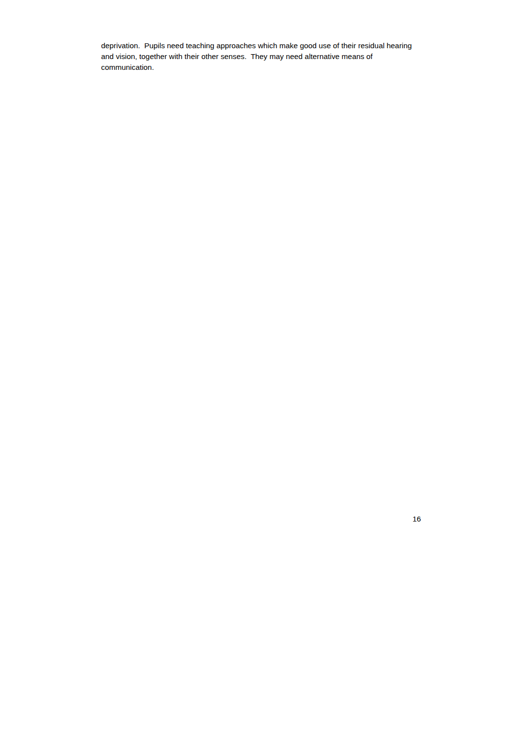deprivation. Pupils need teaching approaches which make good use of their residual hearing and vision, together with their other senses. They may need alternative means of communication.
16